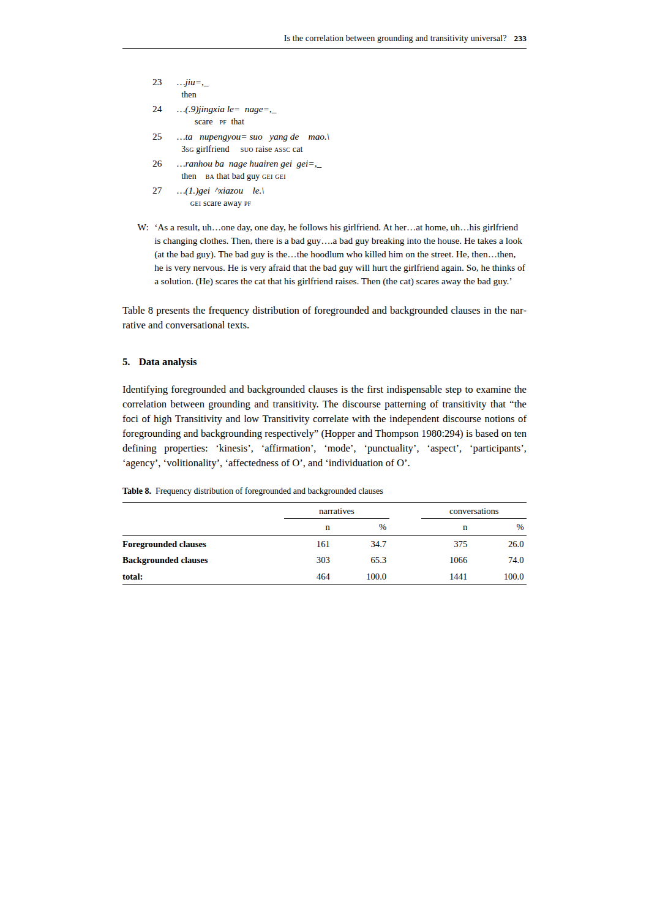Is the correlation between grounding and transitivity universal?233
23
…jiu=,_
then
24
…(.9)jingxia le= nage=,_
scare pf that
25
…ta nupengyou= suo yang de mao.\
3sg girlfriend suo raise assc cat
26
…ranhou ba nage huairen gei gei=,_
then ba that bad guy gei gei
27
…(1.)gei ^xiazou le.\
gei scare away pf
W:
‘As a result, uh…one day, one day, he follows his girlfriend. At her…at home, uh…his girlfriend is changing clothes. Then, there is a bad guy….a bad guy breaking into the house. He takes a look (at the bad guy). The bad guy is the…the hoodlum who killed him on the street. He, then…then, he is very nervous. He is very afraid that the bad guy will hurt the girlfriend again. So, he thinks of a solution. (He) scares the cat that his girlfriend raises. Then (the cat) scares away the bad guy.’
Table 8 presents the frequency distribution of foregrounded and backgrounded clauses in the narrative and conversational texts.
5. Data analysis
Identifying foregrounded and backgrounded clauses is the first indispensable step to examine the correlation between grounding and transitivity. The discourse patterning of transitivity that “the foci of high Transitivity and low Transitivity correlate with the independent discourse notions of foregrounding and backgrounding respectively” (Hopper and Thompson 1980:294) is based on ten defining properties: ‘kinesis’, ‘affirmation’, ‘mode’, ‘punctuality’, ‘aspect’, ‘participants’, ‘agency’, ‘volitionality’, ‘affectedness of O’, and ‘individuation of O’.
Table 8. Frequency distribution of foregrounded and backgrounded clauses
| | narratives | | conversations |
| | n | % | | n | % |
| Foregrounded clauses | 161 | 34.7 | | 375 | 26.0 |
| Backgrounded clauses | 303 | 65.3 | | 1066 | 74.0 |
| total: | 464 | 100.0 | | 1441 | 100.0 |